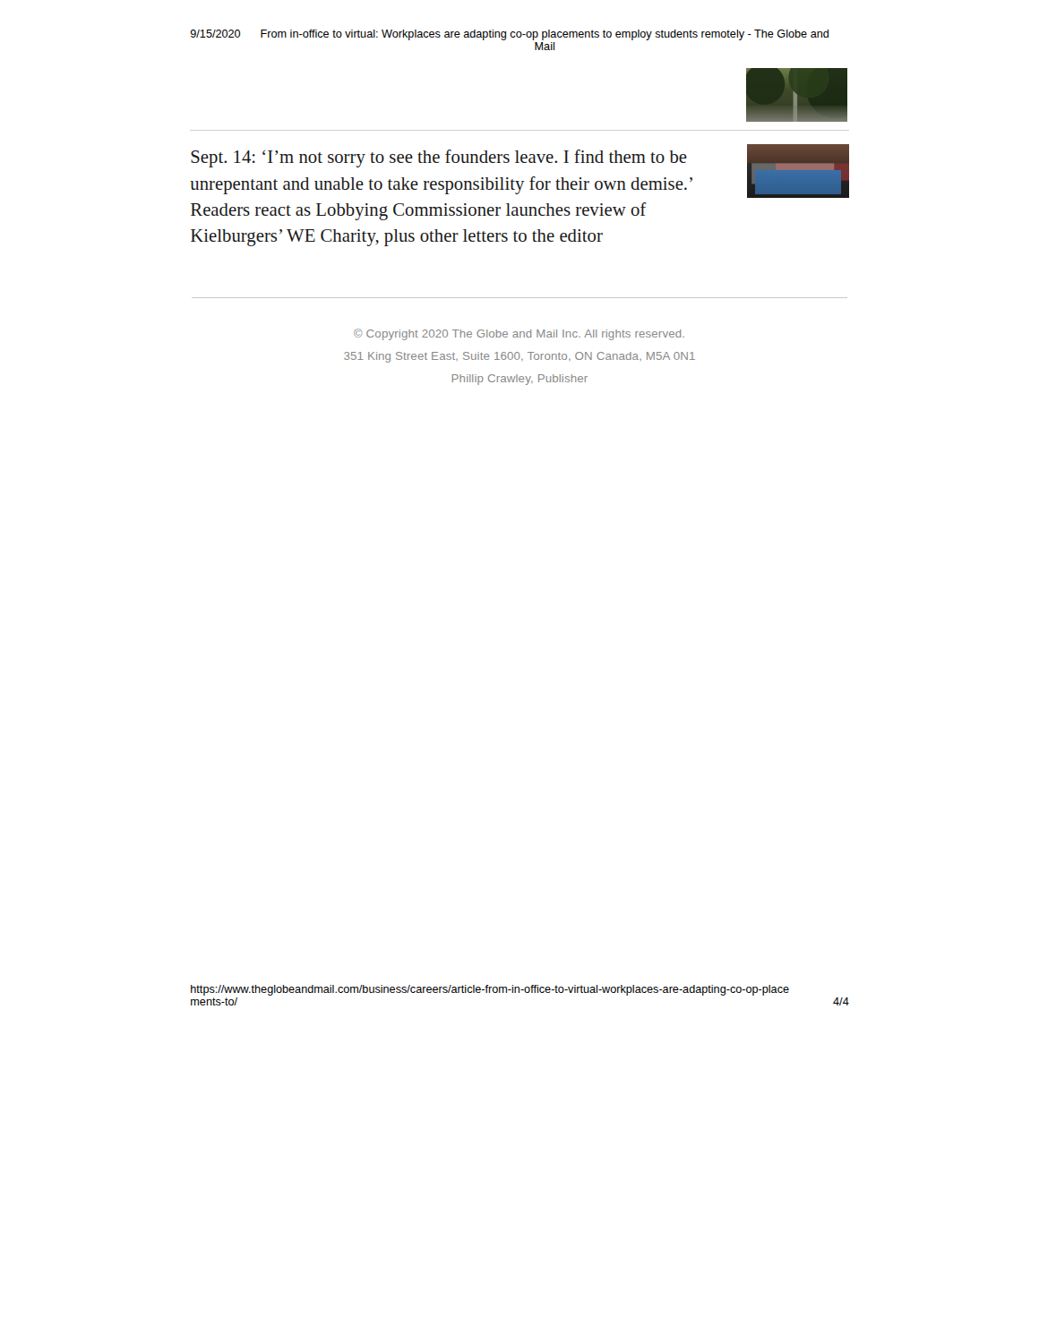9/15/2020
From in-office to virtual: Workplaces are adapting co-op placements to employ students remotely - The Globe and Mail
Sept. 14: ‘I’m not sorry to see the founders leave. I find them to be unrepentant and unable to take responsibility for their own demise.’ Readers react as Lobbying Commissioner launches review of Kielburgers’ WE Charity, plus other letters to the editor
© Copyright 2020 The Globe and Mail Inc. All rights reserved.
351 King Street East, Suite 1600, Toronto, ON Canada, M5A 0N1
Phillip Crawley, Publisher
https://www.theglobeandmail.com/business/careers/article-from-in-office-to-virtual-workplaces-are-adapting-co-op-placements-to/
4/4